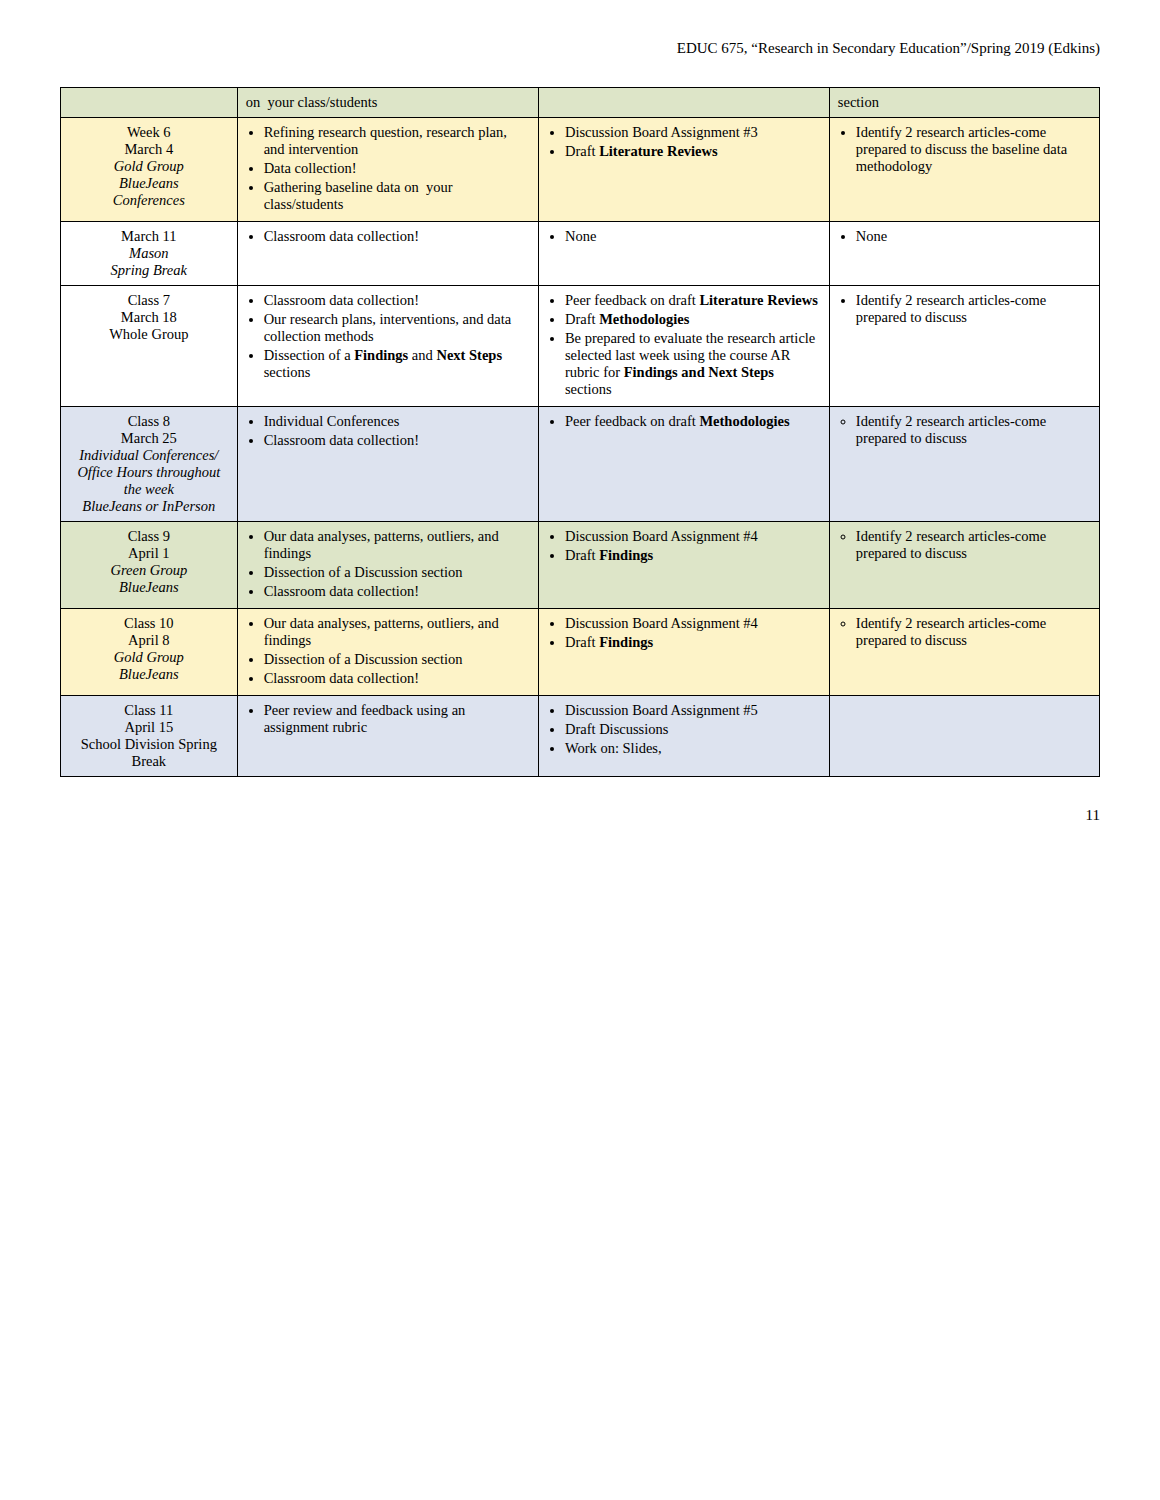EDUC 675, “Research in Secondary Education”/Spring 2019 (Edkins)
| | on your class/students | | section |
| Week 6 March 4 Gold Group BlueJeans Conferences | Refining research question, research plan, and intervention Data collection! Gathering baseline data on your class/students | Discussion Board Assignment #3 Draft Literature Reviews | Identify 2 research articles-come prepared to discuss the baseline data methodology |
| March 11 Mason Spring Break | Classroom data collection! | None | None |
| Class 7 March 18 Whole Group | Classroom data collection! Our research plans, interventions, and data collection methods Dissection of a Findings and Next Steps sections | Peer feedback on draft Literature Reviews Draft Methodologies Be prepared to evaluate the research article selected last week using the course AR rubric for Findings and Next Steps sections | Identify 2 research articles-come prepared to discuss |
| Class 8 March 25 Individual Conferences/ Office Hours throughout the week BlueJeans or InPerson | Individual Conferences Classroom data collection! | Peer feedback on draft Methodologies | Identify 2 research articles-come prepared to discuss |
| Class 9 April 1 Green Group BlueJeans | Our data analyses, patterns, outliers, and findings Dissection of a Discussion section Classroom data collection! | Discussion Board Assignment #4 Draft Findings | Identify 2 research articles-come prepared to discuss |
| Class 10 April 8 Gold Group BlueJeans | Our data analyses, patterns, outliers, and findings Dissection of a Discussion section Classroom data collection! | Discussion Board Assignment #4 Draft Findings | Identify 2 research articles-come prepared to discuss |
| Class 11 April 15 School Division Spring Break | Peer review and feedback using an assignment rubric | Discussion Board Assignment #5 Draft Discussions Work on: Slides, | |
11